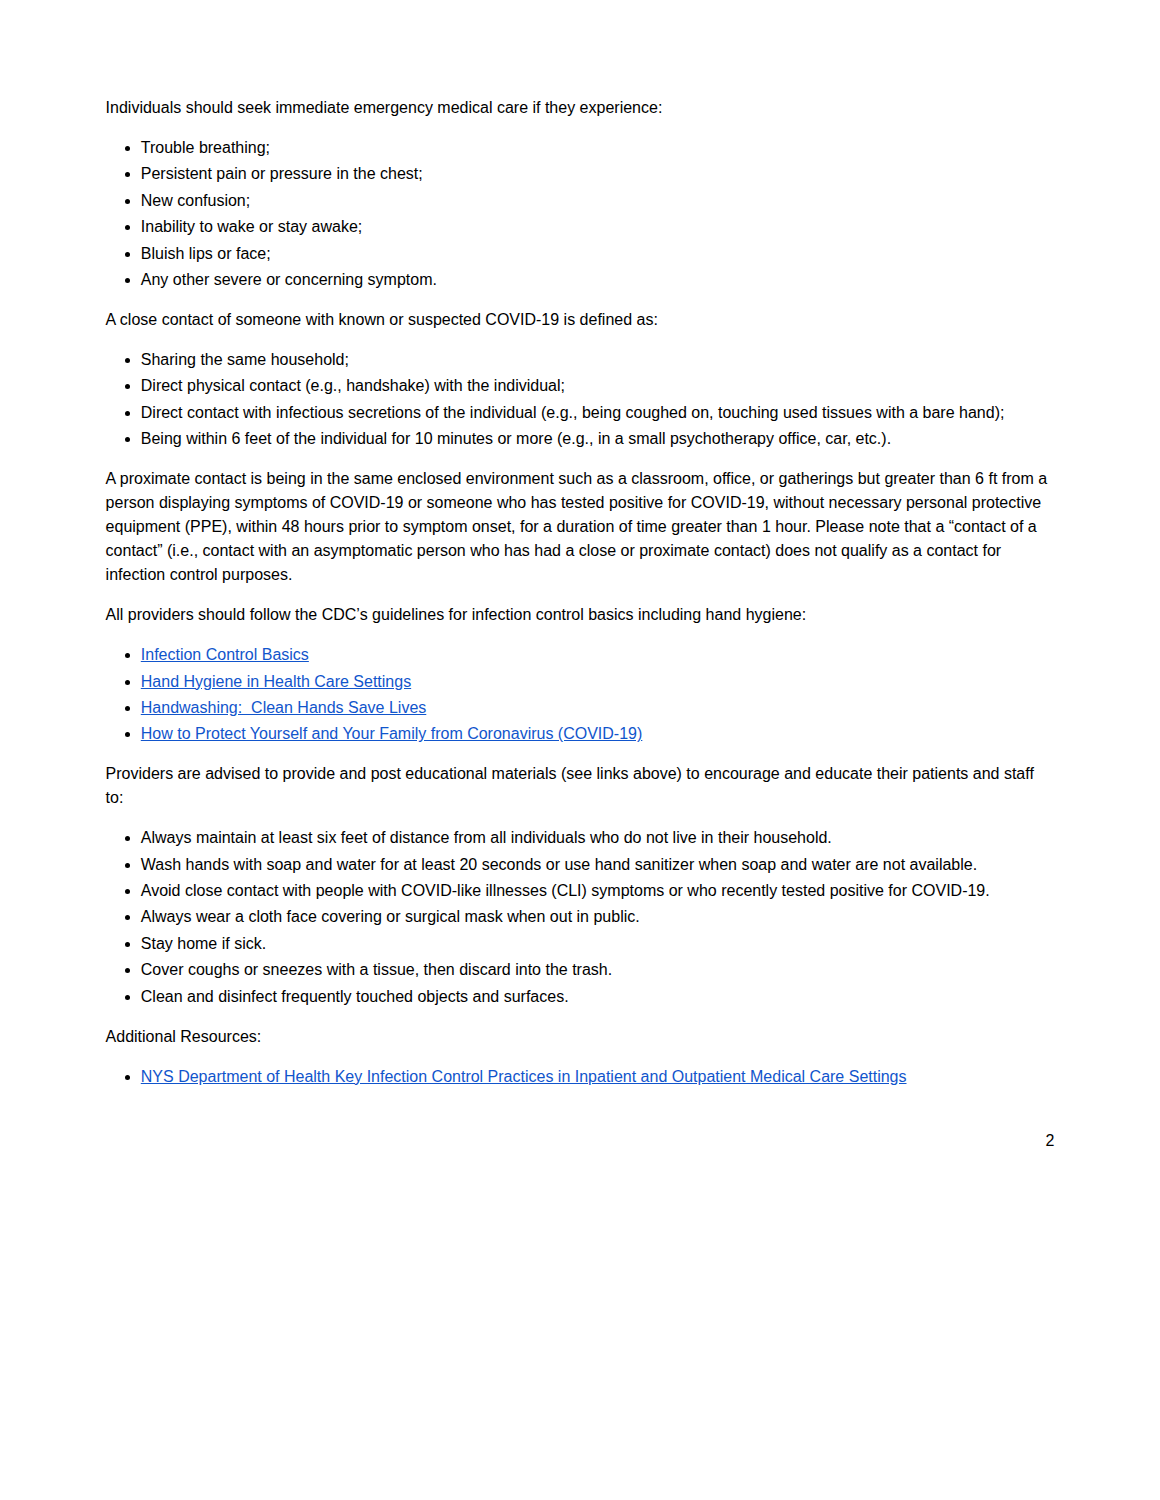Individuals should seek immediate emergency medical care if they experience:
Trouble breathing;
Persistent pain or pressure in the chest;
New confusion;
Inability to wake or stay awake;
Bluish lips or face;
Any other severe or concerning symptom.
A close contact of someone with known or suspected COVID-19 is defined as:
Sharing the same household;
Direct physical contact (e.g., handshake) with the individual;
Direct contact with infectious secretions of the individual (e.g., being coughed on, touching used tissues with a bare hand);
Being within 6 feet of the individual for 10 minutes or more (e.g., in a small psychotherapy office, car, etc.).
A proximate contact is being in the same enclosed environment such as a classroom, office, or gatherings but greater than 6 ft from a person displaying symptoms of COVID-19 or someone who has tested positive for COVID-19, without necessary personal protective equipment (PPE), within 48 hours prior to symptom onset, for a duration of time greater than 1 hour. Please note that a “contact of a contact” (i.e., contact with an asymptomatic person who has had a close or proximate contact) does not qualify as a contact for infection control purposes.
All providers should follow the CDC’s guidelines for infection control basics including hand hygiene:
Infection Control Basics
Hand Hygiene in Health Care Settings
Handwashing: Clean Hands Save Lives
How to Protect Yourself and Your Family from Coronavirus (COVID-19)
Providers are advised to provide and post educational materials (see links above) to encourage and educate their patients and staff to:
Always maintain at least six feet of distance from all individuals who do not live in their household.
Wash hands with soap and water for at least 20 seconds or use hand sanitizer when soap and water are not available.
Avoid close contact with people with COVID-like illnesses (CLI) symptoms or who recently tested positive for COVID-19.
Always wear a cloth face covering or surgical mask when out in public.
Stay home if sick.
Cover coughs or sneezes with a tissue, then discard into the trash.
Clean and disinfect frequently touched objects and surfaces.
Additional Resources:
NYS Department of Health Key Infection Control Practices in Inpatient and Outpatient Medical Care Settings
2